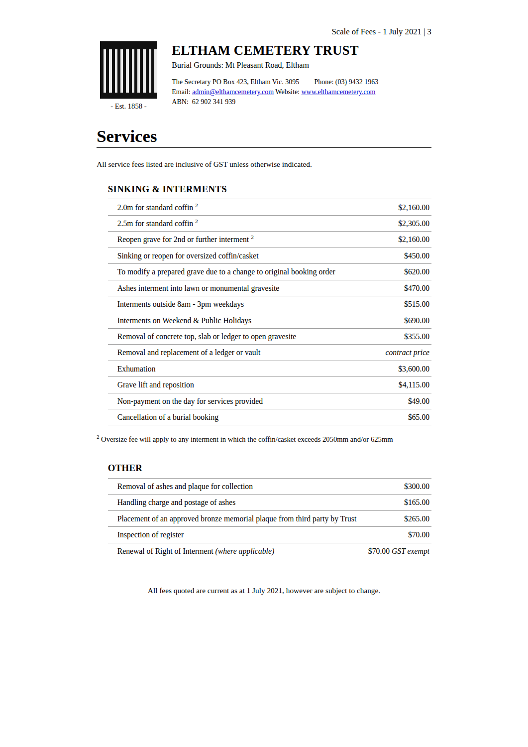Scale of Fees - 1 July 2021 | 3
- Est. 1858 -
ELTHAM CEMETERY TRUST
Burial Grounds: Mt Pleasant Road, Eltham
The Secretary PO Box 423, Eltham Vic. 3095 Phone: (03) 9432 1963
Email: admin@elthamcemetery.com Website: www.elthamcemetery.com
ABN: 62 902 341 939
Services
All service fees listed are inclusive of GST unless otherwise indicated.
SINKING & INTERMENTS
| 2.0m for standard coffin 2 | $2,160.00 |
| 2.5m for standard coffin 2 | $2,305.00 |
| Reopen grave for 2nd or further interment 2 | $2,160.00 |
| Sinking or reopen for oversized coffin/casket | $450.00 |
| To modify a prepared grave due to a change to original booking order | $620.00 |
| Ashes interment into lawn or monumental gravesite | $470.00 |
| Interments outside 8am - 3pm weekdays | $515.00 |
| Interments on Weekend & Public Holidays | $690.00 |
| Removal of concrete top, slab or ledger to open gravesite | $355.00 |
| Removal and replacement of a ledger or vault | contract price |
| Exhumation | $3,600.00 |
| Grave lift and reposition | $4,115.00 |
| Non-payment on the day for services provided | $49.00 |
| Cancellation of a burial booking | $65.00 |
2 Oversize fee will apply to any interment in which the coffin/casket exceeds 2050mm and/or 625mm
OTHER
| Removal of ashes and plaque for collection | $300.00 |
| Handling charge and postage of ashes | $165.00 |
| Placement of an approved bronze memorial plaque from third party by Trust | $265.00 |
| Inspection of register | $70.00 |
| Renewal of Right of Interment (where applicable) | $70.00 GST exempt |
All fees quoted are current as at 1 July 2021, however are subject to change.